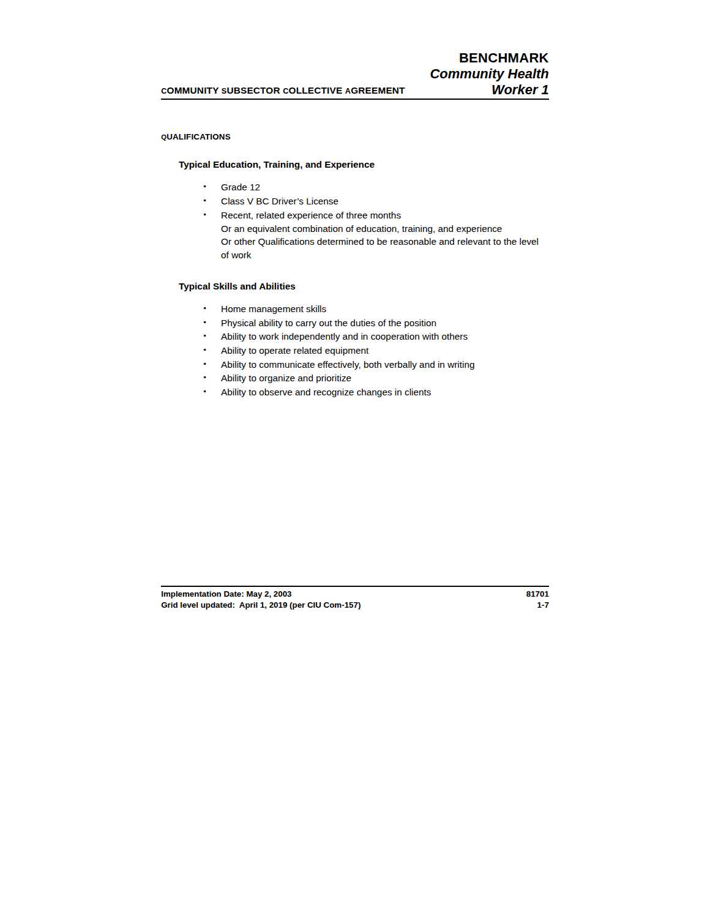COMMUNITY SUBSECTOR COLLECTIVE AGREEMENT
BENCHMARK
Community Health
Worker 1
QUALIFICATIONS
Typical Education, Training, and Experience
Grade 12
Class V BC Driver’s License
Recent, related experience of three months Or an equivalent combination of education, training, and experience Or other Qualifications determined to be reasonable and relevant to the level of work
Typical Skills and Abilities
Home management skills
Physical ability to carry out the duties of the position
Ability to work independently and in cooperation with others
Ability to operate related equipment
Ability to communicate effectively, both verbally and in writing
Ability to organize and prioritize
Ability to observe and recognize changes in clients
Implementation Date: May 2, 2003 81701
Grid level updated: April 1, 2019 (per CIU Com-157) 1-7